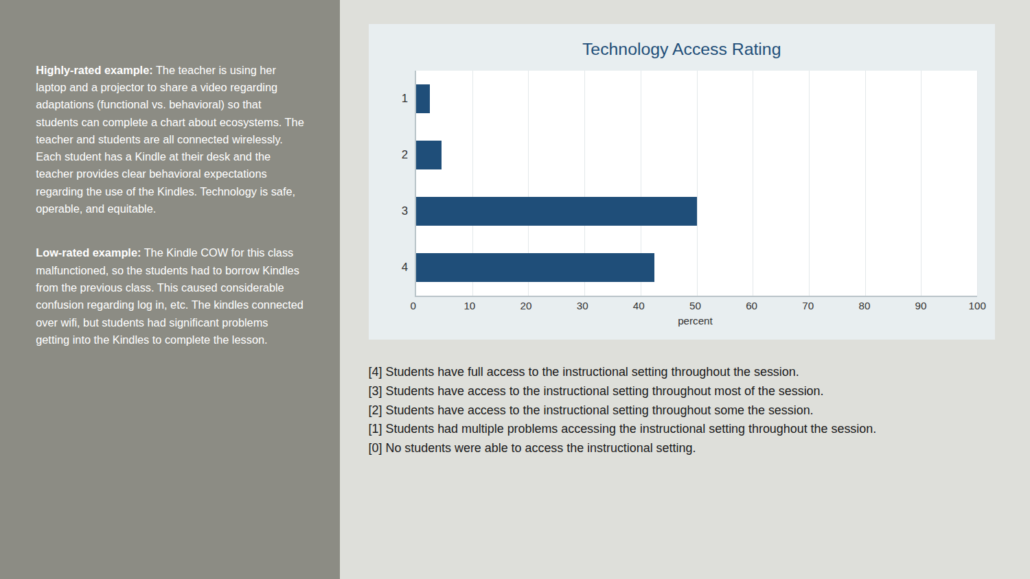Highly-rated example: The teacher is using her laptop and a projector to share a video regarding adaptations (functional vs. behavioral) so that students can complete a chart about ecosystems. The teacher and students are all connected wirelessly. Each student has a Kindle at their desk and the teacher provides clear behavioral expectations regarding the use of the Kindles. Technology is safe, operable, and equitable.
Low-rated example: The Kindle COW for this class malfunctioned, so the students had to borrow Kindles from the previous class. This caused considerable confusion regarding log in, etc. The kindles connected over wifi, but students had significant problems getting into the Kindles to complete the lesson.
Technology Access Rating
1
2
3
4
0 10 20 30 40 50 60 70 80 90 100
percent
[4] Students have full access to the instructional setting throughout the session.
[3] Students have access to the instructional setting throughout most of the session.
[2] Students have access to the instructional setting throughout some the session.
[1] Students had multiple problems accessing the instructional setting throughout the session.
[0] No students were able to access the instructional setting.